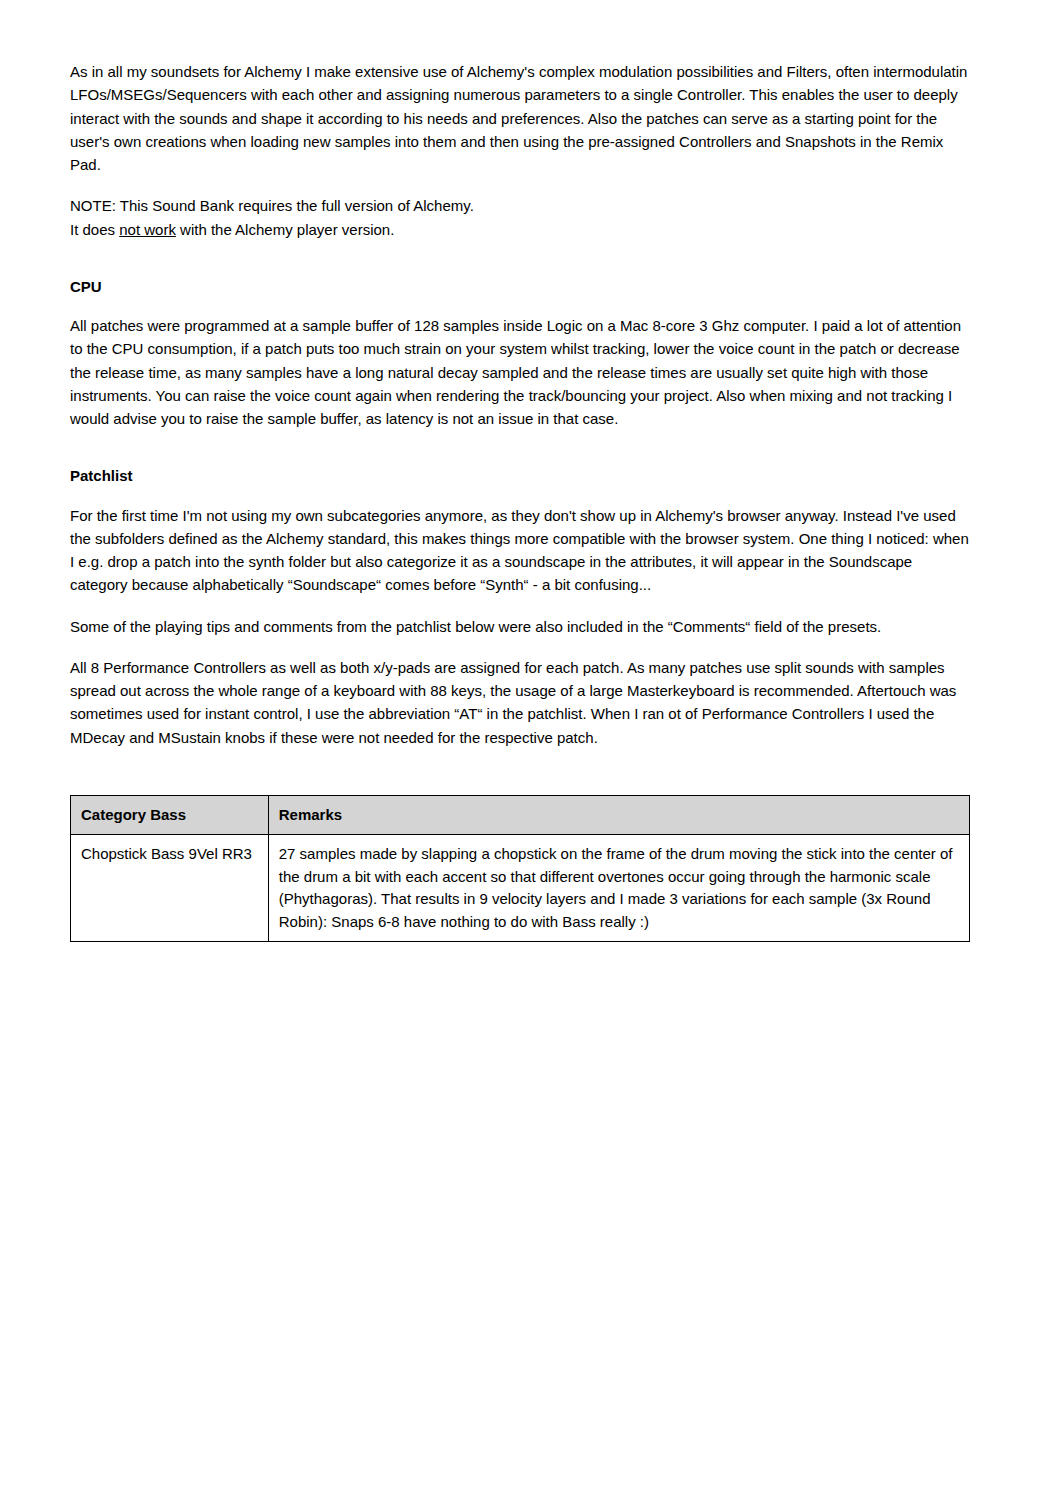As in all my soundsets for Alchemy I make extensive use of Alchemy's complex modulation possibilities and Filters, often intermodulatin LFOs/MSEGs/Sequencers with each other and assigning numerous parameters to a single Controller. This enables the user to deeply interact with the sounds and shape it according to his needs and preferences. Also the patches can serve as a starting point for the user's own creations when loading new samples into them and then using the pre-assigned Controllers and Snapshots in the Remix Pad.
NOTE: This Sound Bank requires the full version of Alchemy.
It does not work with the Alchemy player version.
CPU
All patches were programmed at a sample buffer of 128 samples inside Logic on a Mac 8-core 3 Ghz computer. I paid a lot of attention to the CPU consumption, if a patch puts too much strain on your system whilst tracking, lower the voice count in the patch or decrease the release time, as many samples have a long natural decay sampled and the release times are usually set quite high with those instruments. You can raise the voice count again when rendering the track/bouncing your project. Also when mixing and not tracking I would advise you to raise the sample buffer, as latency is not an issue in that case.
Patchlist
For the first time I'm not using my own subcategories anymore, as they don't show up in Alchemy's browser anyway. Instead I've used the subfolders defined as the Alchemy standard, this makes things more compatible with the browser system. One thing I noticed: when I e.g. drop a patch into the synth folder but also categorize it as a soundscape in the attributes, it will appear in the Soundscape category because alphabetically “Soundscape“ comes before “Synth“ - a bit confusing...
Some of the playing tips and comments from the patchlist below were also included in the “Comments“ field of the presets.
All 8 Performance Controllers as well as both x/y-pads are assigned for each patch. As many patches use split sounds with samples spread out across the whole range of a keyboard with 88 keys, the usage of a large Masterkeyboard is recommended. Aftertouch was sometimes used for instant control, I use the abbreviation “AT“ in the patchlist. When I ran ot of Performance Controllers I used the MDecay and MSustain knobs if these were not needed for the respective patch.
| Category Bass | Remarks |
| --- | --- |
| Chopstick Bass 9Vel RR3 | 27 samples made by slapping a chopstick on the frame of the drum moving the stick into the center of the drum a bit with each accent so that different overtones occur going through the harmonic scale (Phythagoras). That results in 9 velocity layers and I made 3 variations for each sample (3x Round Robin): Snaps 6-8 have nothing to do with Bass really :) |